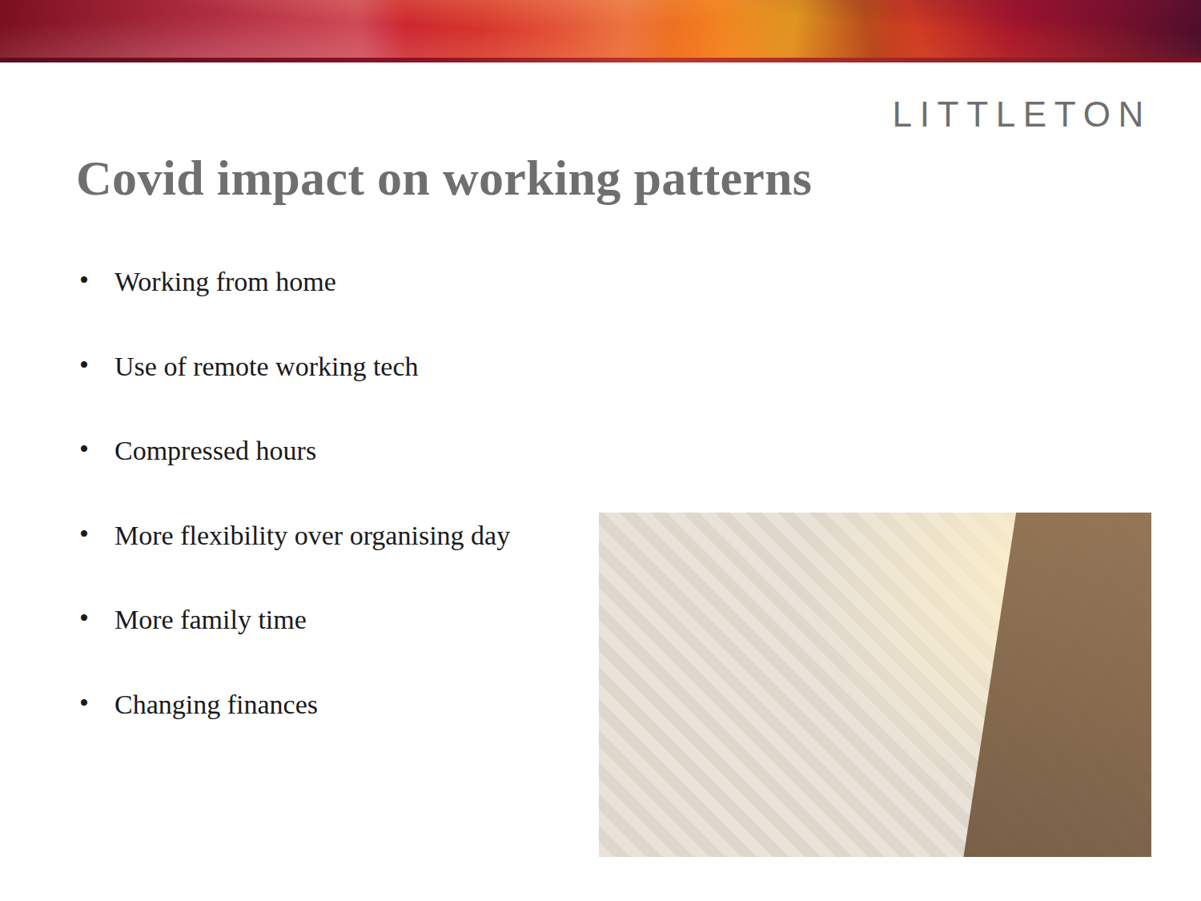LITTLETON
Covid impact on working patterns
Working from home
Use of remote working tech
Compressed hours
More flexibility over organising day
More family time
Changing finances